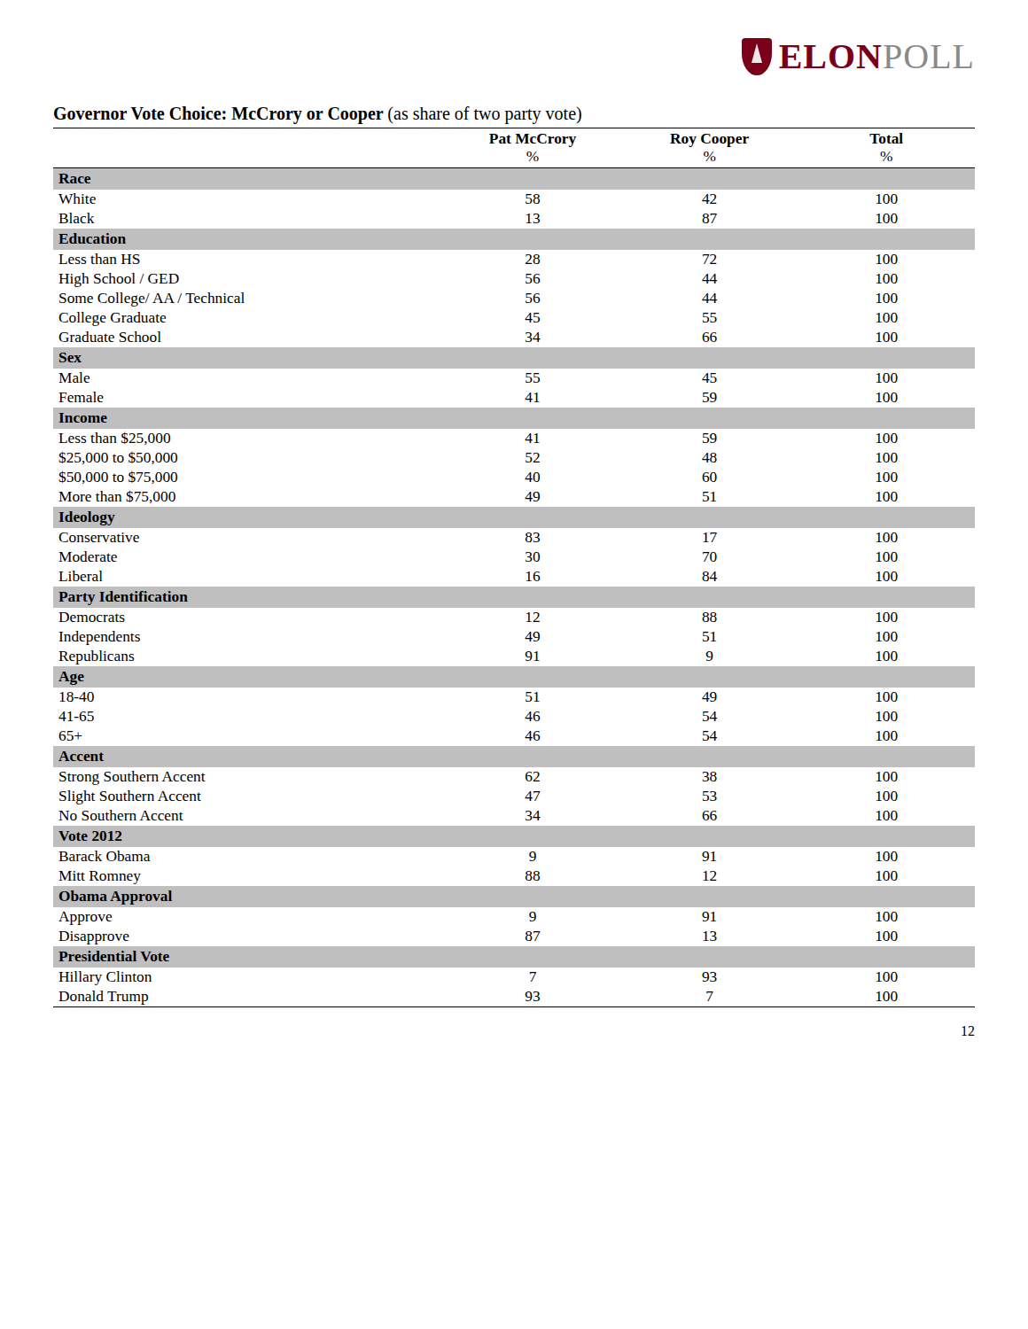ELON POLL
Governor Vote Choice: McCrory or Cooper (as share of two party vote)
| | Pat McCrory | Roy Cooper | Total |
| --- | --- | --- | --- |
| | % | % | % |
| Race |
| White | 58 | 42 | 100 |
| Black | 13 | 87 | 100 |
| Education |
| Less than HS | 28 | 72 | 100 |
| High School / GED | 56 | 44 | 100 |
| Some College/ AA / Technical | 56 | 44 | 100 |
| College Graduate | 45 | 55 | 100 |
| Graduate School | 34 | 66 | 100 |
| Sex |
| Male | 55 | 45 | 100 |
| Female | 41 | 59 | 100 |
| Income |
| Less than $25,000 | 41 | 59 | 100 |
| $25,000 to $50,000 | 52 | 48 | 100 |
| $50,000 to $75,000 | 40 | 60 | 100 |
| More than $75,000 | 49 | 51 | 100 |
| Ideology |
| Conservative | 83 | 17 | 100 |
| Moderate | 30 | 70 | 100 |
| Liberal | 16 | 84 | 100 |
| Party Identification |
| Democrats | 12 | 88 | 100 |
| Independents | 49 | 51 | 100 |
| Republicans | 91 | 9 | 100 |
| Age |
| 18-40 | 51 | 49 | 100 |
| 41-65 | 46 | 54 | 100 |
| 65+ | 46 | 54 | 100 |
| Accent |
| Strong Southern Accent | 62 | 38 | 100 |
| Slight Southern Accent | 47 | 53 | 100 |
| No Southern Accent | 34 | 66 | 100 |
| Vote 2012 |
| Barack Obama | 9 | 91 | 100 |
| Mitt Romney | 88 | 12 | 100 |
| Obama Approval |
| Approve | 9 | 91 | 100 |
| Disapprove | 87 | 13 | 100 |
| Presidential Vote |
| Hillary Clinton | 7 | 93 | 100 |
| Donald Trump | 93 | 7 | 100 |
12